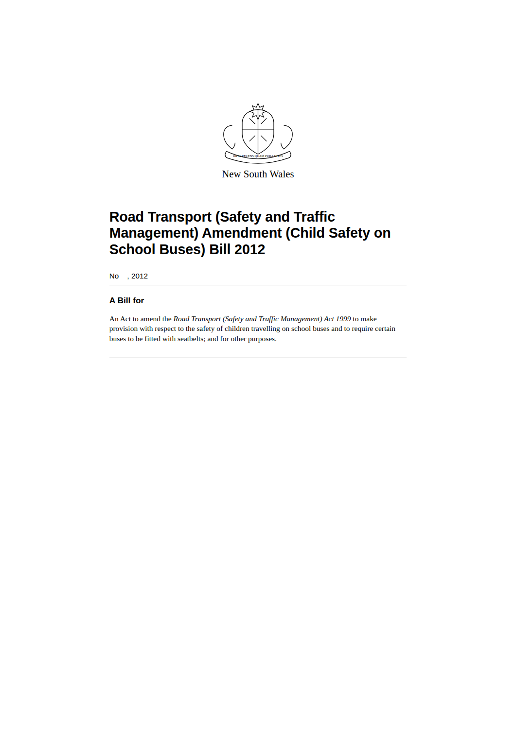New South Wales
Road Transport (Safety and Traffic Management) Amendment (Child Safety on School Buses) Bill 2012
No , 2012
A Bill for
An Act to amend the Road Transport (Safety and Traffic Management) Act 1999 to make provision with respect to the safety of children travelling on school buses and to require certain buses to be fitted with seatbelts; and for other purposes.